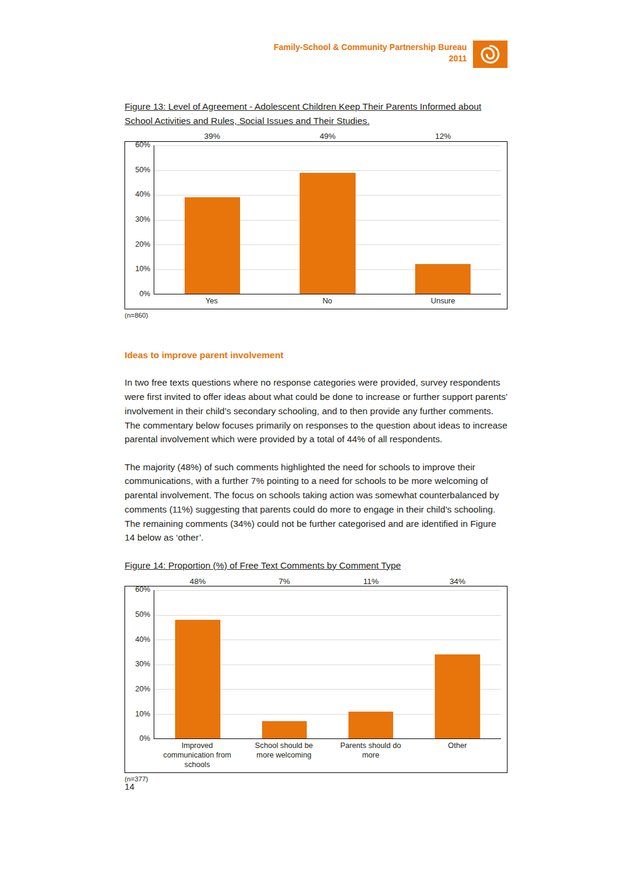Family-School & Community Partnership Bureau
2011
Figure 13: Level of Agreement - Adolescent Children Keep Their Parents Informed about School Activities and Rules, Social Issues and Their Studies.
60%
50%
40%
30%
20%
10%
0%
39%
49%
12%
Yes
No
Unsure
(n=860)
Ideas to improve parent involvement
In two free texts questions where no response categories were provided, survey respondents were first invited to offer ideas about what could be done to increase or further support parents’ involvement in their child’s secondary schooling, and to then provide any further comments. The commentary below focuses primarily on responses to the question about ideas to increase parental involvement which were provided by a total of 44% of all respondents.
The majority (48%) of such comments highlighted the need for schools to improve their communications, with a further 7% pointing to a need for schools to be more welcoming of parental involvement. The focus on schools taking action was somewhat counterbalanced by comments (11%) suggesting that parents could do more to engage in their child’s schooling. The remaining comments (34%) could not be further categorised and are identified in Figure 14 below as ‘other’.
Figure 14: Proportion (%) of Free Text Comments by Comment Type
60%
50%
40%
30%
20%
10%
0%
48%
7%
11%
34%
Improved communication from schools
School should be more welcoming
Parents should do more
Other
(n=377)
14